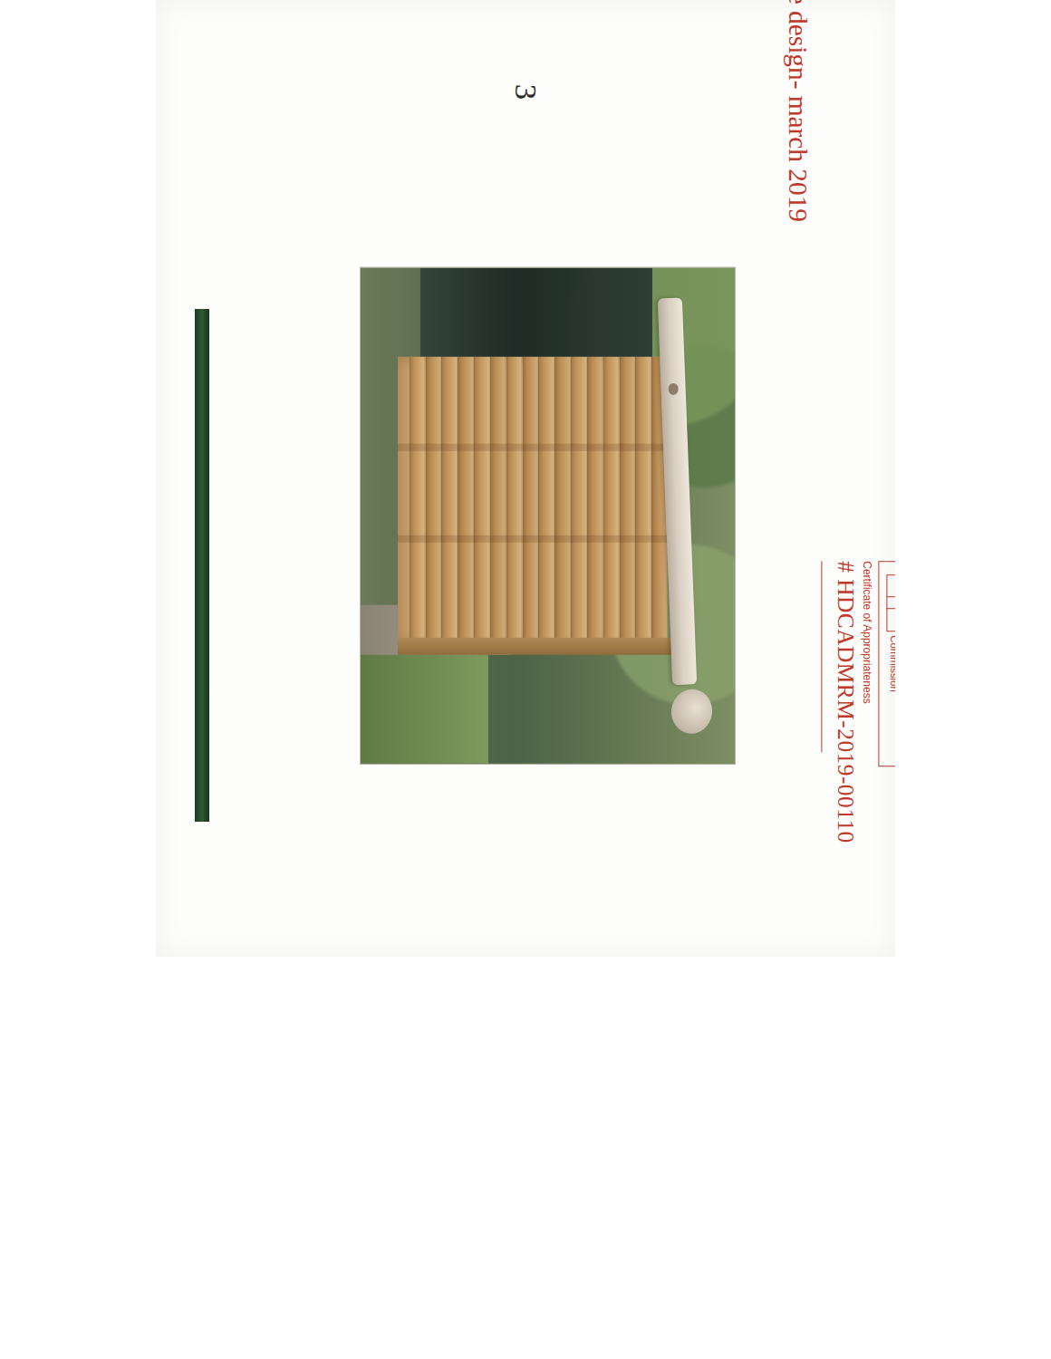3
fence design- march 2019
APPROVED
Charlotte
Historic District
Commission
Certificate of Appropriateness
# HDCADMRM-2019-00110